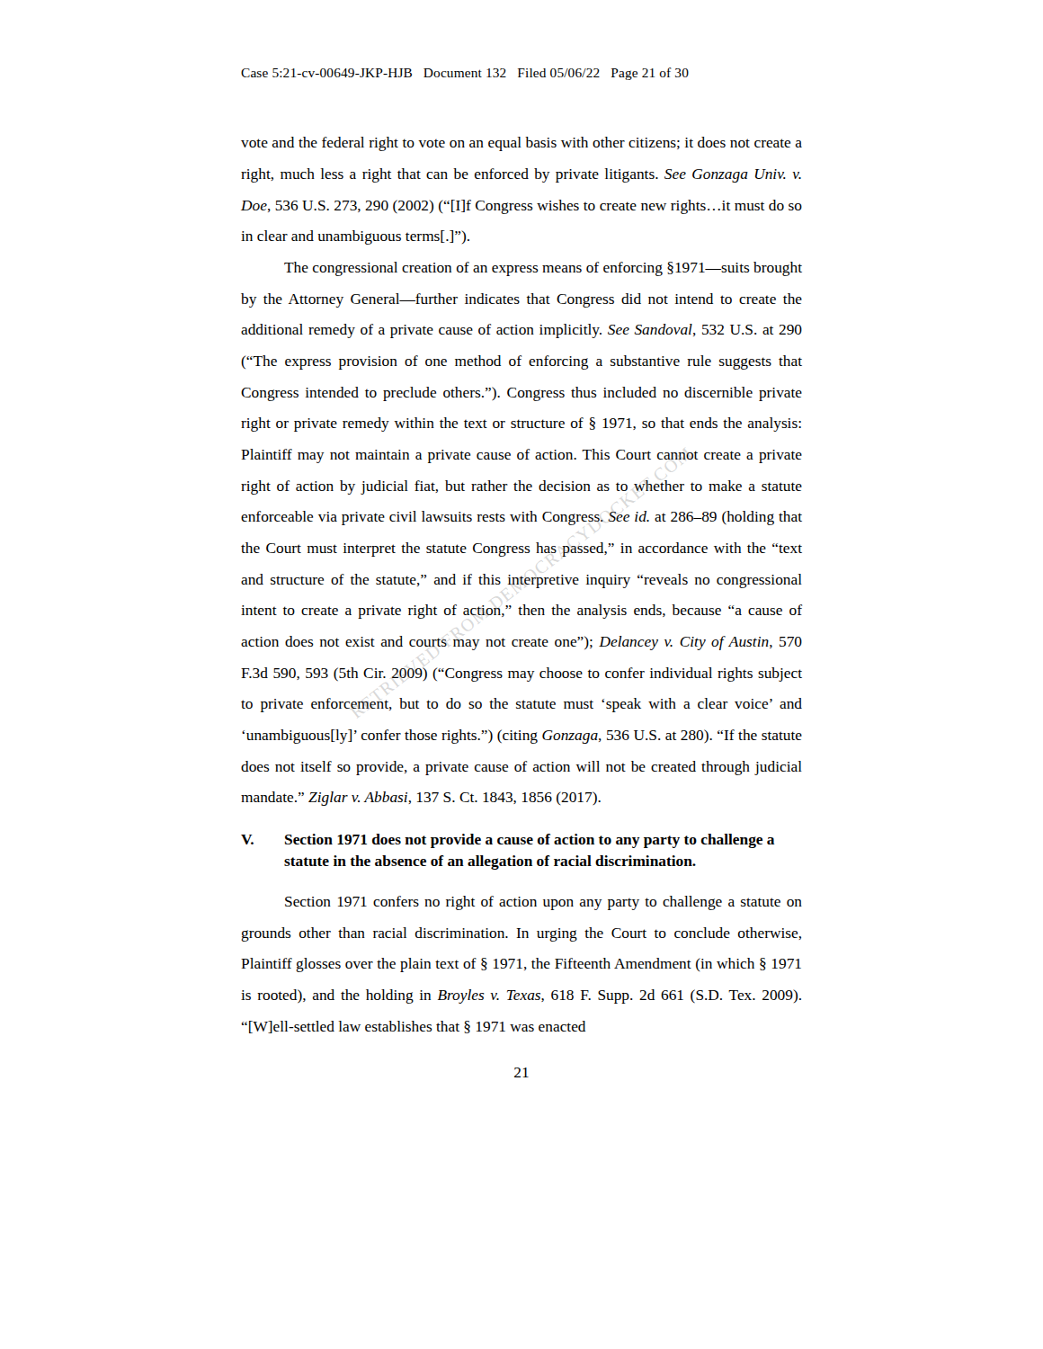Case 5:21-cv-00649-JKP-HJB Document 132 Filed 05/06/22 Page 21 of 30
RETRIEVED FROM DEMOCRACYDOCKET.COM
vote and the federal right to vote on an equal basis with other citizens; it does not create a right, much less a right that can be enforced by private litigants. See Gonzaga Univ. v. Doe, 536 U.S. 273, 290 (2002) (“[I]f Congress wishes to create new rights…it must do so in clear and unambiguous terms[.]”).
The congressional creation of an express means of enforcing §1971—suits brought by the Attorney General—further indicates that Congress did not intend to create the additional remedy of a private cause of action implicitly. See Sandoval, 532 U.S. at 290 (“The express provision of one method of enforcing a substantive rule suggests that Congress intended to preclude others.”). Congress thus included no discernible private right or private remedy within the text or structure of § 1971, so that ends the analysis: Plaintiff may not maintain a private cause of action. This Court cannot create a private right of action by judicial fiat, but rather the decision as to whether to make a statute enforceable via private civil lawsuits rests with Congress. See id. at 286–89 (holding that the Court must interpret the statute Congress has passed,” in accordance with the “text and structure of the statute,” and if this interpretive inquiry “reveals no congressional intent to create a private right of action,” then the analysis ends, because “a cause of action does not exist and courts may not create one”); Delancey v. City of Austin, 570 F.3d 590, 593 (5th Cir. 2009) (“Congress may choose to confer individual rights subject to private enforcement, but to do so the statute must ‘speak with a clear voice’ and ‘unambiguous[ly]’ confer those rights.”) (citing Gonzaga, 536 U.S. at 280). “If the statute does not itself so provide, a private cause of action will not be created through judicial mandate.” Ziglar v. Abbasi, 137 S. Ct. 1843, 1856 (2017).
V.
Section 1971 does not provide a cause of action to any party to challenge a statute in the absence of an allegation of racial discrimination.
Section 1971 confers no right of action upon any party to challenge a statute on grounds other than racial discrimination. In urging the Court to conclude otherwise, Plaintiff glosses over the plain text of § 1971, the Fifteenth Amendment (in which § 1971 is rooted), and the holding in Broyles v. Texas, 618 F. Supp. 2d 661 (S.D. Tex. 2009). “[W]ell-settled law establishes that § 1971 was enacted
21